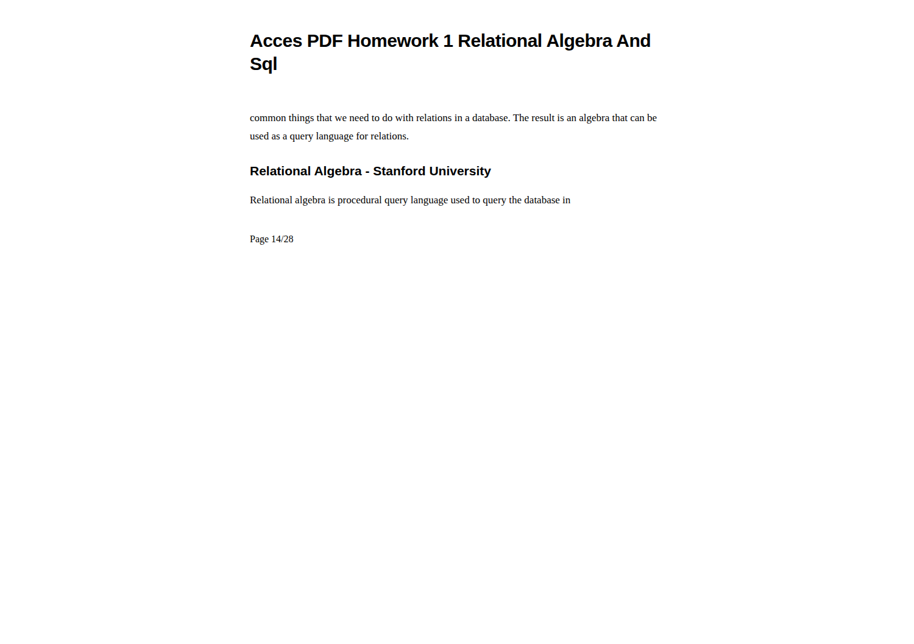Acces PDF Homework 1 Relational Algebra And Sql
common things that we need to do with relations in a database. The result is an algebra that can be used as a query language for relations.
Relational Algebra - Stanford University
Relational algebra is procedural query language used to query the database in
Page 14/28